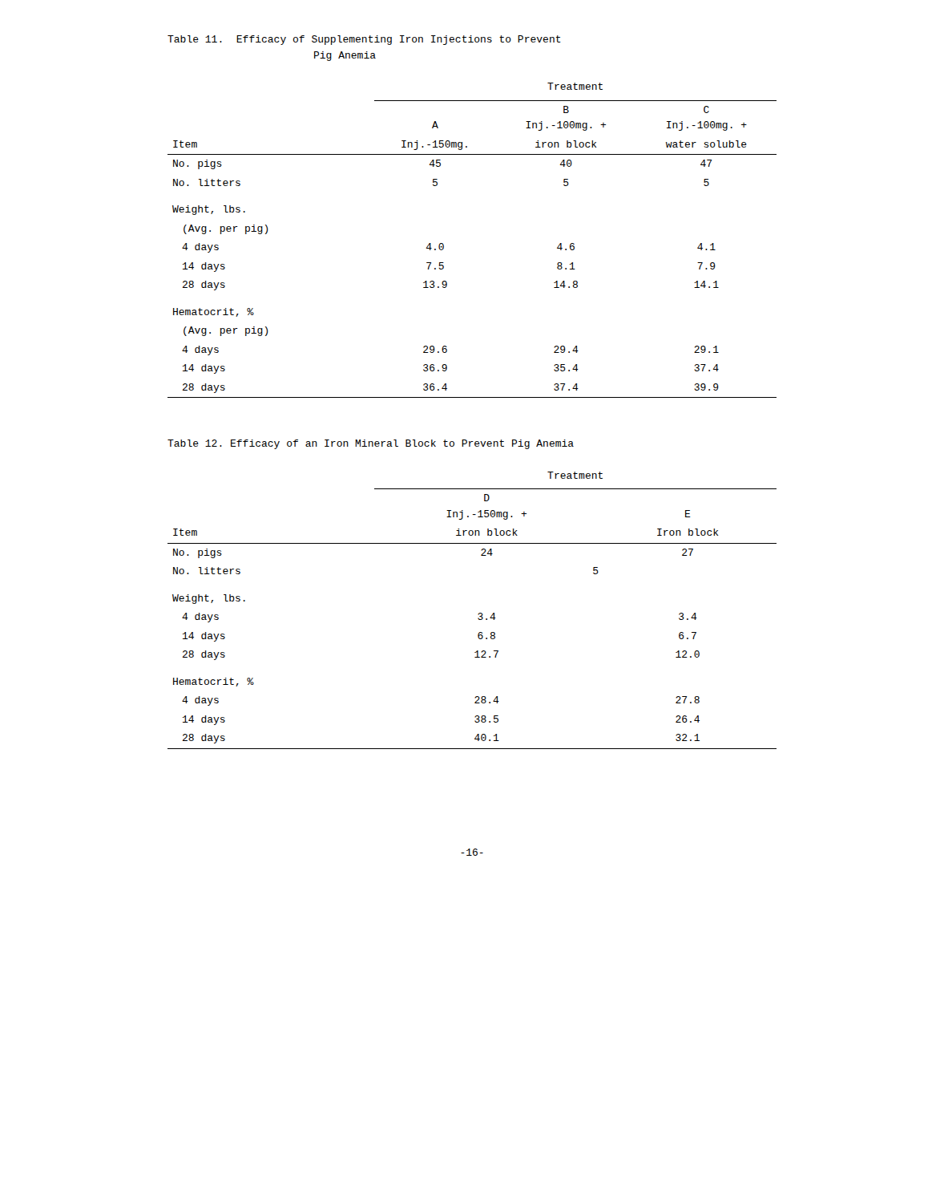Table 11. Efficacy of Supplementing Iron Injections to Prevent
Pig Anemia
| | Treatment |
| | A | B Inj.-100mg. + | C Inj.-100mg. + |
| Item | Inj.-150mg. | iron block | water soluble |
| No. pigs | 45 | 40 | 47 |
| No. litters | 5 | 5 | 5 |
| Weight, lbs. | | | |
| (Avg. per pig) | | | |
| 4 days | 4.0 | 4.6 | 4.1 |
| 14 days | 7.5 | 8.1 | 7.9 |
| 28 days | 13.9 | 14.8 | 14.1 |
| Hematocrit, % | | | |
| (Avg. per pig) | | | |
| 4 days | 29.6 | 29.4 | 29.1 |
| 14 days | 36.9 | 35.4 | 37.4 |
| 28 days | 36.4 | 37.4 | 39.9 |
Table 12. Efficacy of an Iron Mineral Block to Prevent Pig Anemia
| | Treatment |
| | D Inj.-150mg. + | E |
| Item | iron block | Iron block |
| No. pigs | 24 | 27 |
| No. litters | 5 | |
| Weight, lbs. | | |
| 4 days | 3.4 | 3.4 |
| 14 days | 6.8 | 6.7 |
| 28 days | 12.7 | 12.0 |
| Hematocrit, % | | |
| 4 days | 28.4 | 27.8 |
| 14 days | 38.5 | 26.4 |
| 28 days | 40.1 | 32.1 |
-16-